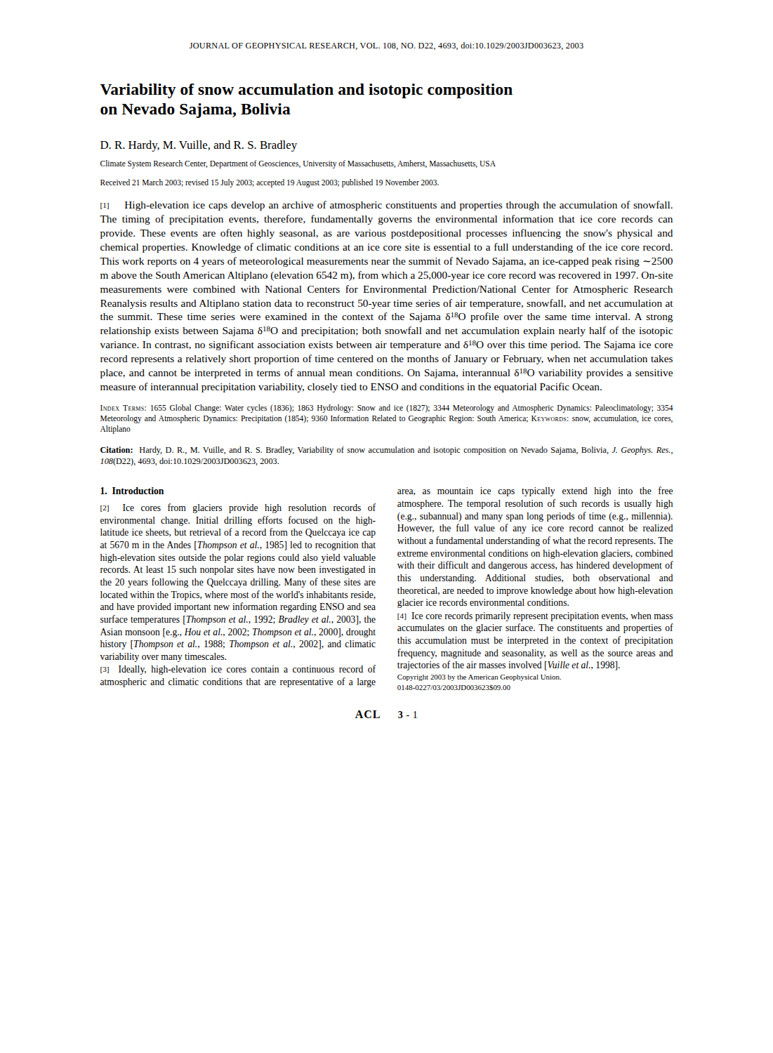JOURNAL OF GEOPHYSICAL RESEARCH, VOL. 108, NO. D22, 4693, doi:10.1029/2003JD003623, 2003
Variability of snow accumulation and isotopic composition
on Nevado Sajama, Bolivia
D. R. Hardy, M. Vuille, and R. S. Bradley
Climate System Research Center, Department of Geosciences, University of Massachusetts, Amherst, Massachusetts, USA
Received 21 March 2003; revised 15 July 2003; accepted 19 August 2003; published 19 November 2003.
[1] High-elevation ice caps develop an archive of atmospheric constituents and properties through the accumulation of snowfall. The timing of precipitation events, therefore, fundamentally governs the environmental information that ice core records can provide. These events are often highly seasonal, as are various postdepositional processes influencing the snow's physical and chemical properties. Knowledge of climatic conditions at an ice core site is essential to a full understanding of the ice core record. This work reports on 4 years of meteorological measurements near the summit of Nevado Sajama, an ice-capped peak rising ∼2500 m above the South American Altiplano (elevation 6542 m), from which a 25,000-year ice core record was recovered in 1997. On-site measurements were combined with National Centers for Environmental Prediction/National Center for Atmospheric Research Reanalysis results and Altiplano station data to reconstruct 50-year time series of air temperature, snowfall, and net accumulation at the summit. These time series were examined in the context of the Sajama δ18O profile over the same time interval. A strong relationship exists between Sajama δ18O and precipitation; both snowfall and net accumulation explain nearly half of the isotopic variance. In contrast, no significant association exists between air temperature and δ18O over this time period. The Sajama ice core record represents a relatively short proportion of time centered on the months of January or February, when net accumulation takes place, and cannot be interpreted in terms of annual mean conditions. On Sajama, interannual δ18O variability provides a sensitive measure of interannual precipitation variability, closely tied to ENSO and conditions in the equatorial Pacific Ocean.
Index Terms: 1655 Global Change: Water cycles (1836); 1863 Hydrology: Snow and ice (1827); 3344 Meteorology and Atmospheric Dynamics: Paleoclimatology; 3354 Meteorology and Atmospheric Dynamics: Precipitation (1854); 9360 Information Related to Geographic Region: South America; Keywords: snow, accumulation, ice cores, Altiplano
Citation: Hardy, D. R., M. Vuille, and R. S. Bradley, Variability of snow accumulation and isotopic composition on Nevado Sajama, Bolivia, J. Geophys. Res., 108(D22), 4693, doi:10.1029/2003JD003623, 2003.
1. Introduction
[2] Ice cores from glaciers provide high resolution records of environmental change. Initial drilling efforts focused on the high-latitude ice sheets, but retrieval of a record from the Quelccaya ice cap at 5670 m in the Andes [Thompson et al., 1985] led to recognition that high-elevation sites outside the polar regions could also yield valuable records. At least 15 such nonpolar sites have now been investigated in the 20 years following the Quelccaya drilling. Many of these sites are located within the Tropics, where most of the world's inhabitants reside, and have provided important new information regarding ENSO and sea surface temperatures [Thompson et al., 1992; Bradley et al., 2003], the Asian monsoon [e.g., Hou et al., 2002; Thompson et al., 2000], drought history [Thompson et al., 1988; Thompson et al., 2002], and climatic variability over many timescales.
[3] Ideally, high-elevation ice cores contain a continuous record of atmospheric and climatic conditions that are representative of a large area, as mountain ice caps typically extend high into the free atmosphere. The temporal resolution of such records is usually high (e.g., subannual) and many span long periods of time (e.g., millennia). However, the full value of any ice core record cannot be realized without a fundamental understanding of what the record represents. The extreme environmental conditions on high-elevation glaciers, combined with their difficult and dangerous access, has hindered development of this understanding. Additional studies, both observational and theoretical, are needed to improve knowledge about how high-elevation glacier ice records environmental conditions.
[4] Ice core records primarily represent precipitation events, when mass accumulates on the glacier surface. The constituents and properties of this accumulation must be interpreted in the context of precipitation frequency, magnitude and seasonality, as well as the source areas and trajectories of the air masses involved [Vuille et al., 1998].
Copyright 2003 by the American Geophysical Union.
0148-0227/03/2003JD003623$09.00
ACL 3 - 1